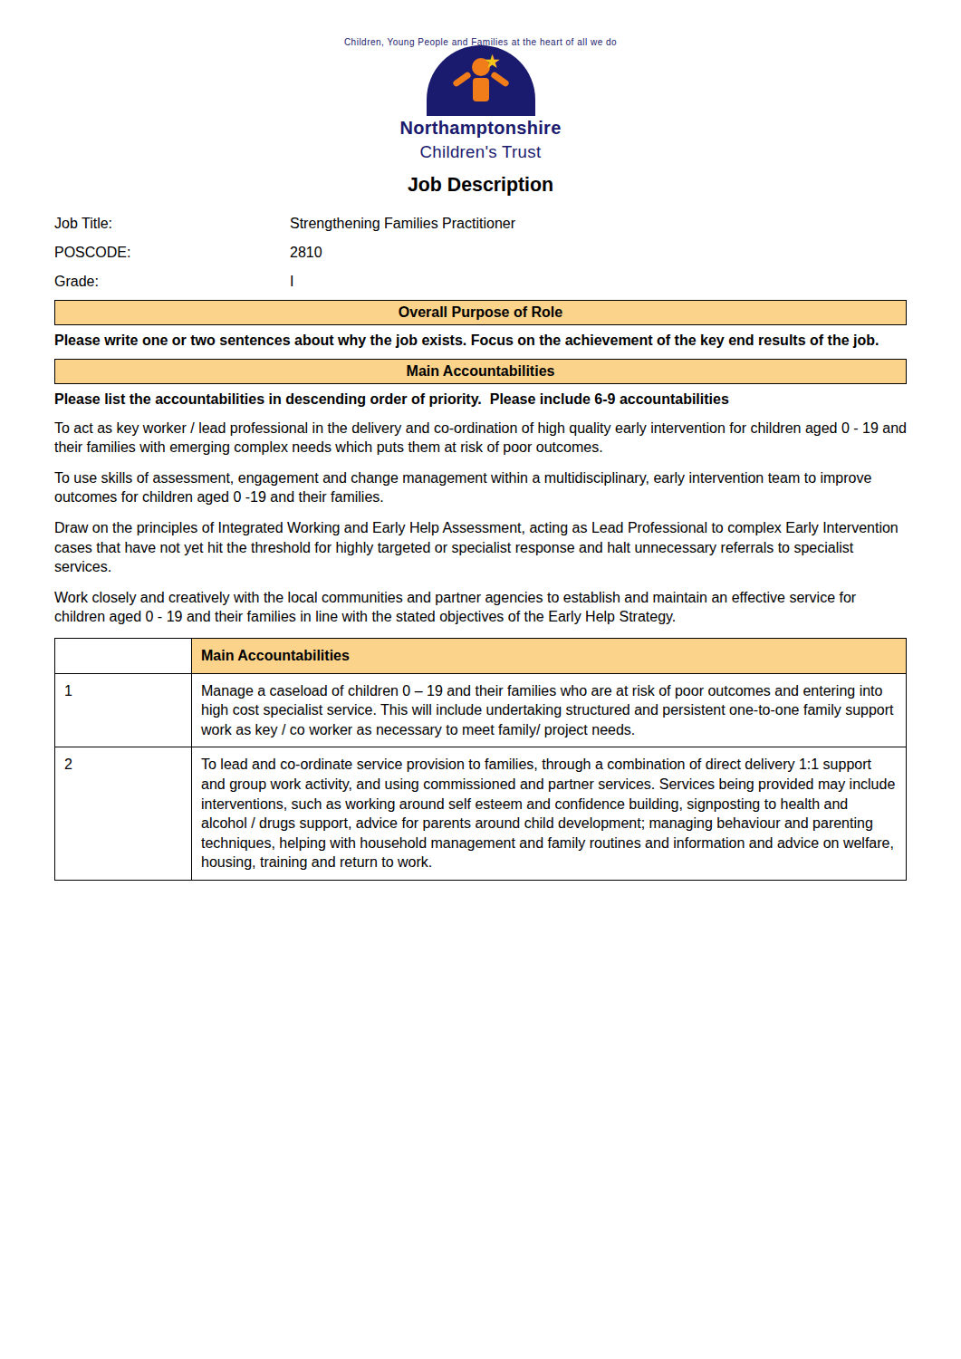Children, Young People and Families at the heart of all we do
★
Northamptonshire
Children's Trust
Job Description
Job Title: Strengthening Families Practitioner
POSCODE: 2810
Grade: I
Overall Purpose of Role
Please write one or two sentences about why the job exists. Focus on the achievement of the key end results of the job.
Main Accountabilities
Please list the accountabilities in descending order of priority. Please include 6-9 accountabilities
To act as key worker / lead professional in the delivery and co-ordination of high quality early intervention for children aged 0 - 19 and their families with emerging complex needs which puts them at risk of poor outcomes.
To use skills of assessment, engagement and change management within a multidisciplinary, early intervention team to improve outcomes for children aged 0 -19 and their families.
Draw on the principles of Integrated Working and Early Help Assessment, acting as Lead Professional to complex Early Intervention cases that have not yet hit the threshold for highly targeted or specialist response and halt unnecessary referrals to specialist services.
Work closely and creatively with the local communities and partner agencies to establish and maintain an effective service for children aged 0 - 19 and their families in line with the stated objectives of the Early Help Strategy.
| | Main Accountabilities |
| --- | --- |
| 1 | Manage a caseload of children 0 – 19 and their families who are at risk of poor outcomes and entering into high cost specialist service. This will include undertaking structured and persistent one-to-one family support work as key / co worker as necessary to meet family/ project needs. |
| 2 | To lead and co-ordinate service provision to families, through a combination of direct delivery 1:1 support and group work activity, and using commissioned and partner services. Services being provided may include interventions, such as working around self esteem and confidence building, signposting to health and alcohol / drugs support, advice for parents around child development; managing behaviour and parenting techniques, helping with household management and family routines and information and advice on welfare, housing, training and return to work. |